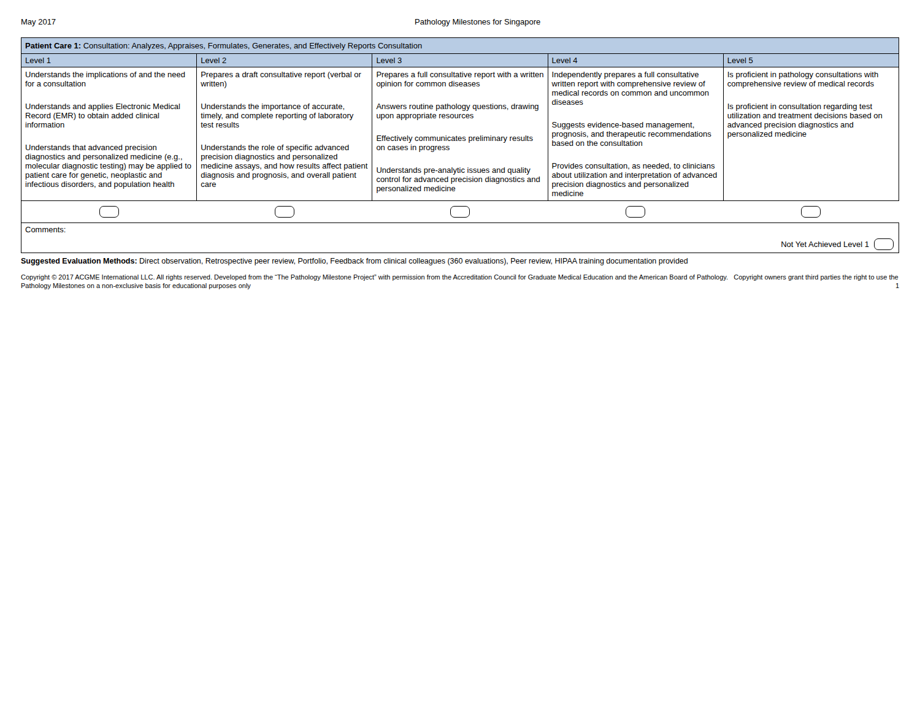May 2017
Pathology Milestones for Singapore
| Patient Care 1: Consultation: Analyzes, Appraises, Formulates, Generates, and Effectively Reports Consultation |
| Level 1 | Level 2 | Level 3 | Level 4 | Level 5 |
| Understands the implications of and the need for a consultation Understands and applies Electronic Medical Record (EMR) to obtain added clinical information Understands that advanced precision diagnostics and personalized medicine (e.g., molecular diagnostic testing) may be applied to patient care for genetic, neoplastic and infectious disorders, and population health | Prepares a draft consultative report (verbal or written) Understands the importance of accurate, timely, and complete reporting of laboratory test results Understands the role of specific advanced precision diagnostics and personalized medicine assays, and how results affect patient diagnosis and prognosis, and overall patient care | Prepares a full consultative report with a written opinion for common diseases Answers routine pathology questions, drawing upon appropriate resources Effectively communicates preliminary results on cases in progress Understands pre-analytic issues and quality control for advanced precision diagnostics and personalized medicine | Independently prepares a full consultative written report with comprehensive review of medical records on common and uncommon diseases Suggests evidence-based management, prognosis, and therapeutic recommendations based on the consultation Provides consultation, as needed, to clinicians about utilization and interpretation of advanced precision diagnostics and personalized medicine | Is proficient in pathology consultations with comprehensive review of medical records Is proficient in consultation regarding test utilization and treatment decisions based on advanced precision diagnostics and personalized medicine |
| Comments: Not Yet Achieved Level 1 |
Suggested Evaluation Methods: Direct observation, Retrospective peer review, Portfolio, Feedback from clinical colleagues (360 evaluations), Peer review, HIPAA training documentation provided
Copyright © 2017 ACGME International LLC. All rights reserved. Developed from the “The Pathology Milestone Project” with permission from the Accreditation Council for Graduate Medical Education and the American Board of Pathology. Copyright owners grant third parties the right to use the Pathology Milestones on a non-exclusive basis for educational purposes only 1